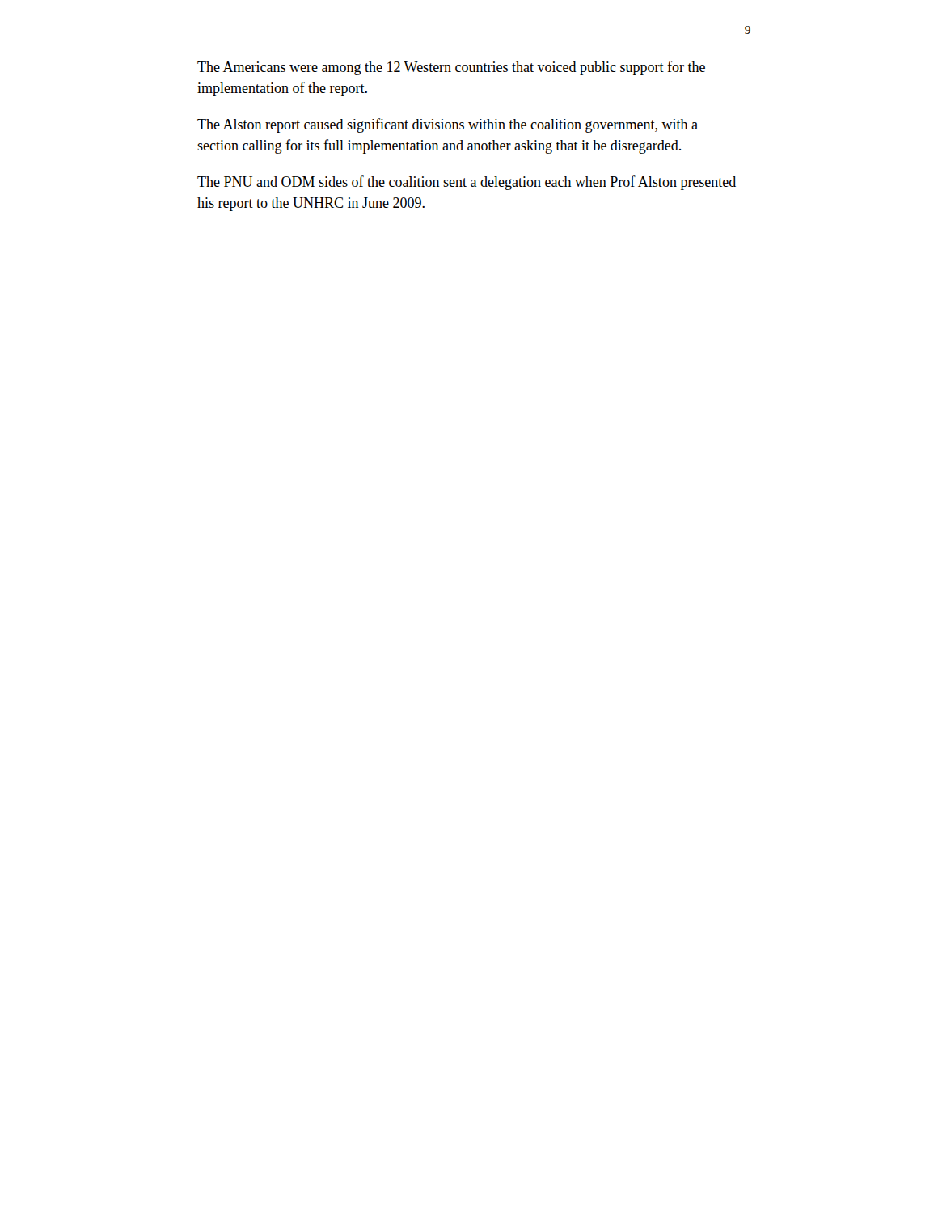9
The Americans were among the 12 Western countries that voiced public support for the implementation of the report.
The Alston report caused significant divisions within the coalition government, with a section calling for its full implementation and another asking that it be disregarded.
The PNU and ODM sides of the coalition sent a delegation each when Prof Alston presented his report to the UNHRC in June 2009.